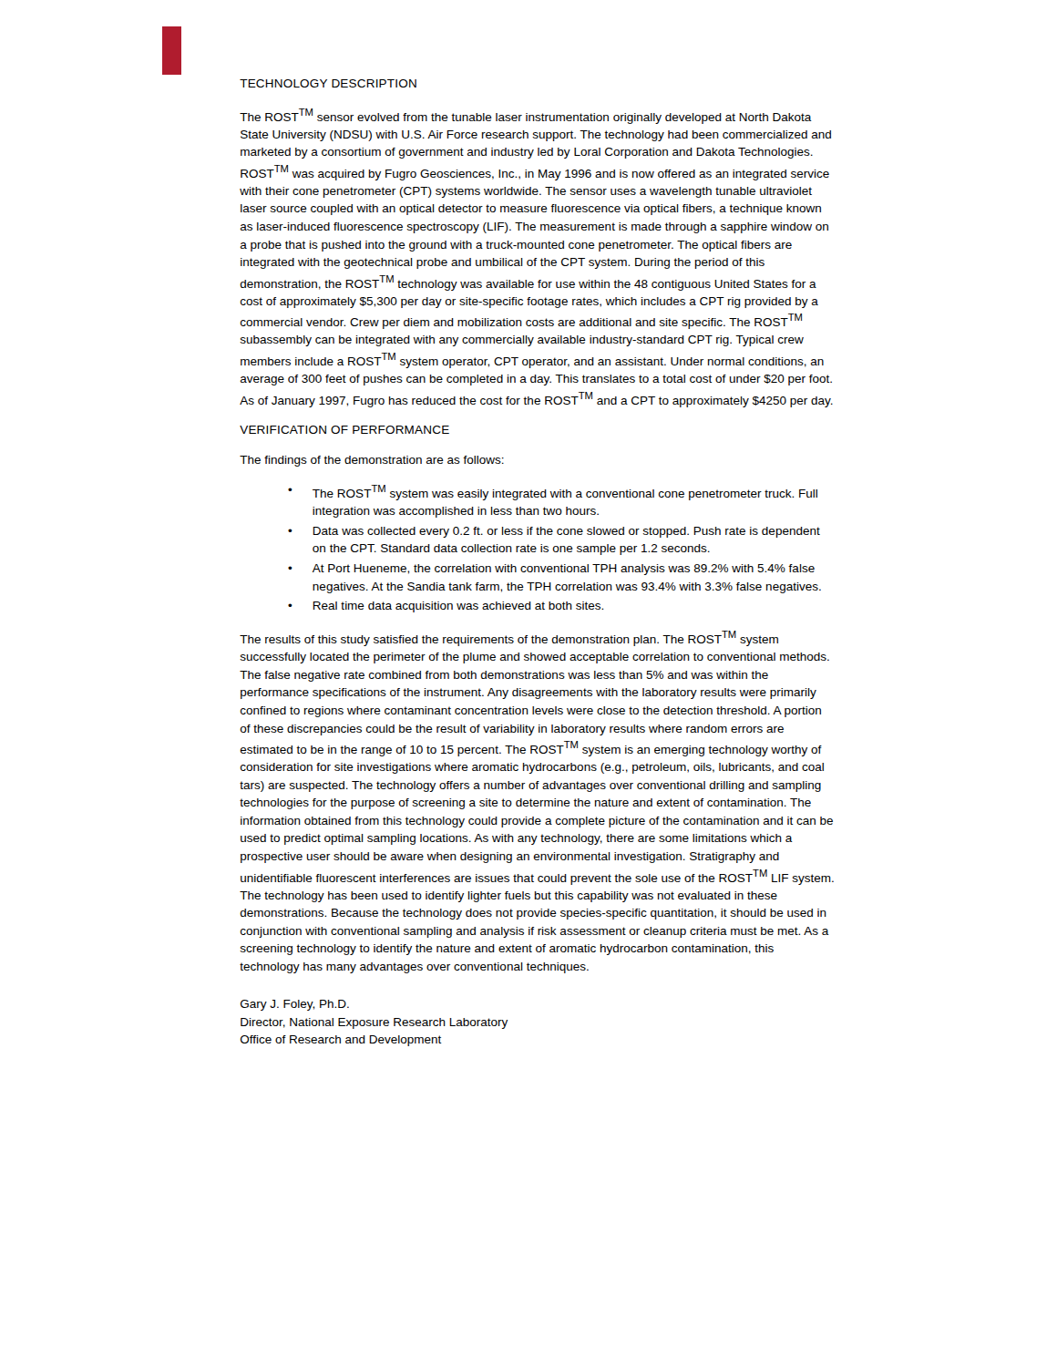US EPA ARCHIVE DOCUMENT
TECHNOLOGY DESCRIPTION
The ROSTTM sensor evolved from the tunable laser instrumentation originally developed at North Dakota State University (NDSU) with U.S. Air Force research support. The technology had been commercialized and marketed by a consortium of government and industry led by Loral Corporation and Dakota Technologies. ROSTTM was acquired by Fugro Geosciences, Inc., in May 1996 and is now offered as an integrated service with their cone penetrometer (CPT) systems worldwide. The sensor uses a wavelength tunable ultraviolet laser source coupled with an optical detector to measure fluorescence via optical fibers, a technique known as laser-induced fluorescence spectroscopy (LIF). The measurement is made through a sapphire window on a probe that is pushed into the ground with a truck-mounted cone penetrometer. The optical fibers are integrated with the geotechnical probe and umbilical of the CPT system. During the period of this demonstration, the ROSTTM technology was available for use within the 48 contiguous United States for a cost of approximately $5,300 per day or site-specific footage rates, which includes a CPT rig provided by a commercial vendor. Crew per diem and mobilization costs are additional and site specific. The ROSTTM subassembly can be integrated with any commercially available industry-standard CPT rig. Typical crew members include a ROSTTM system operator, CPT operator, and an assistant. Under normal conditions, an average of 300 feet of pushes can be completed in a day. This translates to a total cost of under $20 per foot. As of January 1997, Fugro has reduced the cost for the ROSTTM and a CPT to approximately $4250 per day.
VERIFICATION OF PERFORMANCE
The findings of the demonstration are as follows:
The ROSTTM system was easily integrated with a conventional cone penetrometer truck. Full integration was accomplished in less than two hours.
Data was collected every 0.2 ft. or less if the cone slowed or stopped. Push rate is dependent on the CPT. Standard data collection rate is one sample per 1.2 seconds.
At Port Hueneme, the correlation with conventional TPH analysis was 89.2% with 5.4% false negatives. At the Sandia tank farm, the TPH correlation was 93.4% with 3.3% false negatives.
Real time data acquisition was achieved at both sites.
The results of this study satisfied the requirements of the demonstration plan. The ROSTTM system successfully located the perimeter of the plume and showed acceptable correlation to conventional methods. The false negative rate combined from both demonstrations was less than 5% and was within the performance specifications of the instrument. Any disagreements with the laboratory results were primarily confined to regions where contaminant concentration levels were close to the detection threshold. A portion of these discrepancies could be the result of variability in laboratory results where random errors are estimated to be in the range of 10 to 15 percent. The ROSTTM system is an emerging technology worthy of consideration for site investigations where aromatic hydrocarbons (e.g., petroleum, oils, lubricants, and coal tars) are suspected. The technology offers a number of advantages over conventional drilling and sampling technologies for the purpose of screening a site to determine the nature and extent of contamination. The information obtained from this technology could provide a complete picture of the contamination and it can be used to predict optimal sampling locations. As with any technology, there are some limitations which a prospective user should be aware when designing an environmental investigation. Stratigraphy and unidentifiable fluorescent interferences are issues that could prevent the sole use of the ROSTTM LIF system. The technology has been used to identify lighter fuels but this capability was not evaluated in these demonstrations. Because the technology does not provide species-specific quantitation, it should be used in conjunction with conventional sampling and analysis if risk assessment or cleanup criteria must be met. As a screening technology to identify the nature and extent of aromatic hydrocarbon contamination, this technology has many advantages over conventional techniques.
Gary J. Foley, Ph.D.
Director, National Exposure Research Laboratory
Office of Research and Development